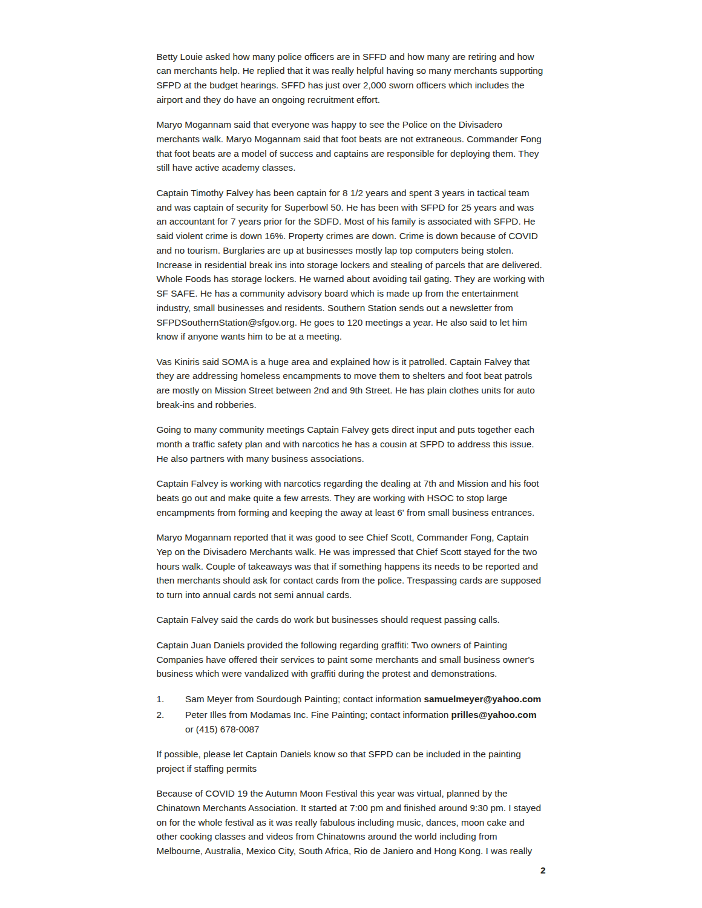Betty Louie asked how many police officers are in SFFD and how many are retiring and how can merchants help. He replied that it was really helpful having so many merchants supporting SFPD at the budget hearings. SFFD has just over 2,000 sworn officers which includes the airport and they do have an ongoing recruitment effort.
Maryo Mogannam said that everyone was happy to see the Police on the Divisadero merchants walk. Maryo Mogannam said that foot beats are not extraneous. Commander Fong that foot beats are a model of success and captains are responsible for deploying them. They still have active academy classes.
Captain Timothy Falvey has been captain for 8 1/2 years and spent 3 years in tactical team and was captain of security for Superbowl 50. He has been with SFPD for 25 years and was an accountant for 7 years prior for the SDFD. Most of his family is associated with SFPD. He said violent crime is down 16%. Property crimes are down. Crime is down because of COVID and no tourism. Burglaries are up at businesses mostly lap top computers being stolen. Increase in residential break ins into storage lockers and stealing of parcels that are delivered. Whole Foods has storage lockers. He warned about avoiding tail gating. They are working with SF SAFE. He has a community advisory board which is made up from the entertainment industry, small businesses and residents. Southern Station sends out a newsletter from SFPDSouthernStation@sfgov.org. He goes to 120 meetings a year. He also said to let him know if anyone wants him to be at a meeting.
Vas Kiniris said SOMA is a huge area and explained how is it patrolled. Captain Falvey that they are addressing homeless encampments to move them to shelters and foot beat patrols are mostly on Mission Street between 2nd and 9th Street. He has plain clothes units for auto break-ins and robberies.
Going to many community meetings Captain Falvey gets direct input and puts together each month a traffic safety plan and with narcotics he has a cousin at SFPD to address this issue. He also partners with many business associations.
Captain Falvey is working with narcotics regarding the dealing at 7th and Mission and his foot beats go out and make quite a few arrests. They are working with HSOC to stop large encampments from forming and keeping the away at least 6' from small business entrances.
Maryo Mogannam reported that it was good to see Chief Scott, Commander Fong, Captain Yep on the Divisadero Merchants walk. He was impressed that Chief Scott stayed for the two hours walk. Couple of takeaways was that if something happens its needs to be reported and then merchants should ask for contact cards from the police. Trespassing cards are supposed to turn into annual cards not semi annual cards.
Captain Falvey said the cards do work but businesses should request passing calls.
Captain Juan Daniels provided the following regarding graffiti: Two owners of Painting Companies have offered their services to paint some merchants and small business owner's business which were vandalized with graffiti during the protest and demonstrations.
Sam Meyer from Sourdough Painting; contact information samuelmeyer@yahoo.com
Peter Illes from Modamas Inc. Fine Painting; contact information prilles@yahoo.com or (415) 678-0087
If possible, please let Captain Daniels know so that SFPD can be included in the painting project if staffing permits
Because of COVID 19 the Autumn Moon Festival this year was virtual, planned by the Chinatown Merchants Association. It started at 7:00 pm and finished around 9:30 pm. I stayed on for the whole festival as it was really fabulous including music, dances, moon cake and other cooking classes and videos from Chinatowns around the world including from Melbourne, Australia, Mexico City, South Africa, Rio de Janiero and Hong Kong. I was really
2